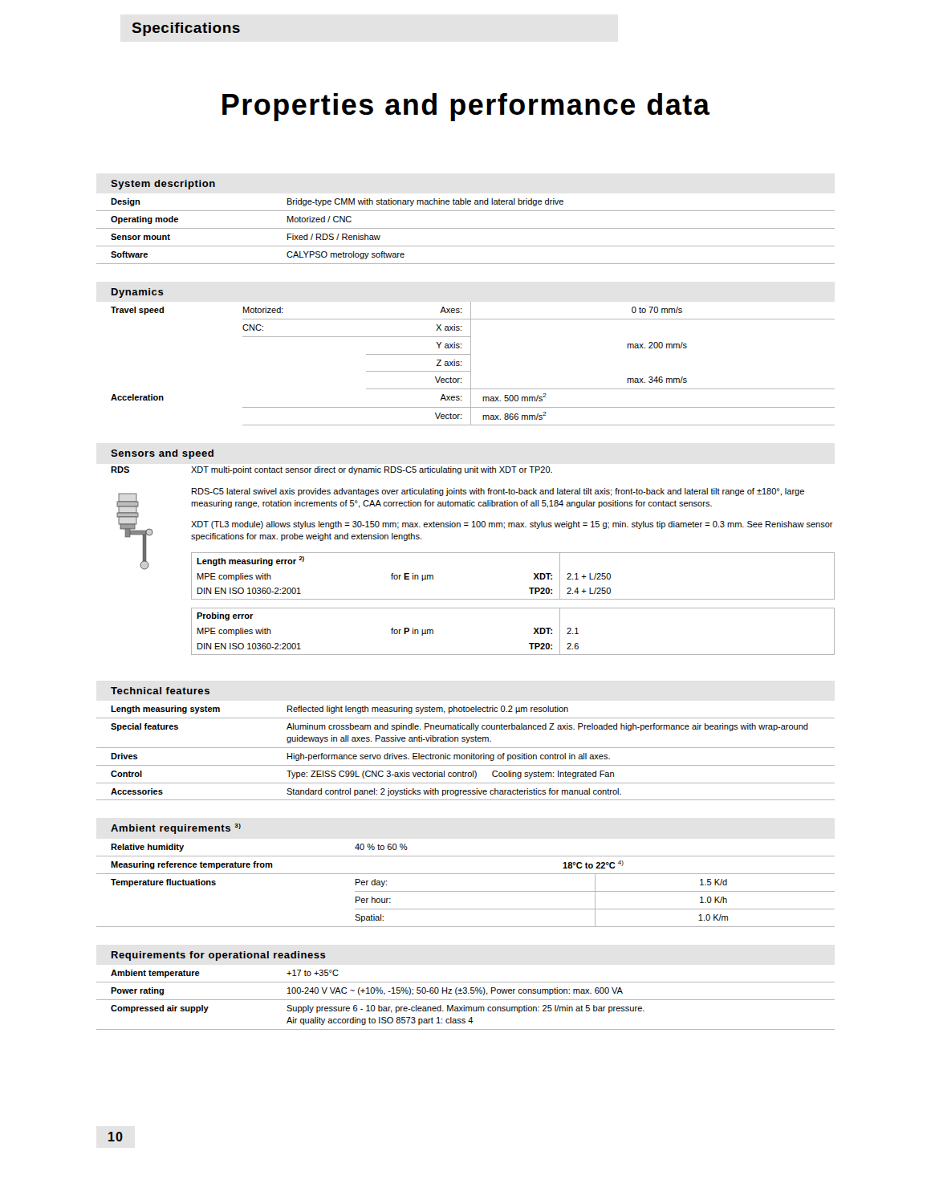Specifications
Properties and performance data
System description
| Design | Bridge-type CMM with stationary machine table and lateral bridge drive |
| Operating mode | Motorized / CNC |
| Sensor mount | Fixed / RDS / Renishaw |
| Software | CALYPSO metrology software |
Dynamics
| Travel speed | Motorized: | Axes: | 0 to 70 mm/s |
| CNC: | X axis: | max. 200 mm/s |
| | Y axis: |
| | Z axis: |
| | Vector: | max. 346 mm/s |
| Acceleration | | Axes: | max. 500 mm/s 2 |
| | Vector: | max. 866 mm/s 2 |
Sensors and speed
RDS
XDT multi-point contact sensor direct or dynamic RDS-C5 articulating unit with XDT or TP20.
RDS-C5 lateral swivel axis provides advantages over articulating joints with front-to-back and lateral tilt axis; front-to-back and lateral tilt range of ±180°, large measuring range, rotation increments of 5°, CAA correction for automatic calibration of all 5,184 angular positions for contact sensors.
XDT (TL3 module) allows stylus length = 30-150 mm; max. extension = 100 mm; max. stylus weight = 15 g; min. stylus tip diameter = 0.3 mm. See Renishaw sensor specifications for max. probe weight and extension lengths.
| Length measuring error 2) | | | |
| MPE complies with | for E in µm | XDT: | 2.1 + L/250 |
| DIN EN ISO 10360-2:2001 | | TP20: | 2.4 + L/250 |
| Probing error | | | |
| MPE complies with | for P in µm | XDT: | 2.1 |
| DIN EN ISO 10360-2:2001 | | TP20: | 2.6 |
Technical features
| Length measuring system | Reflected light length measuring system, photoelectric 0.2 µm resolution |
| Special features | Aluminum crossbeam and spindle. Pneumatically counterbalanced Z axis. Preloaded high-performance air bearings with wrap-around guideways in all axes. Passive anti-vibration system. |
| Drives | High-performance servo drives. Electronic monitoring of position control in all axes. |
| Control | Type: ZEISS C99L (CNC 3-axis vectorial control) Cooling system: Integrated Fan |
| Accessories | Standard control panel: 2 joysticks with progressive characteristics for manual control. |
Ambient requirements 3)
| Relative humidity | 40 % to 60 % |
| Measuring reference temperature from | 18°C to 22°C 4) |
| Temperature fluctuations | Per day: | 1.5 K/d |
| Per hour: | 1.0 K/h |
| Spatial: | 1.0 K/m |
Requirements for operational readiness
| Ambient temperature | +17 to +35°C |
| Power rating | 100-240 V VAC ~ (+10%, -15%); 50-60 Hz (±3.5%), Power consumption: max. 600 VA |
| Compressed air supply | Supply pressure 6 - 10 bar, pre-cleaned. Maximum consumption: 25 l/min at 5 bar pressure. Air quality according to ISO 8573 part 1: class 4 |
10